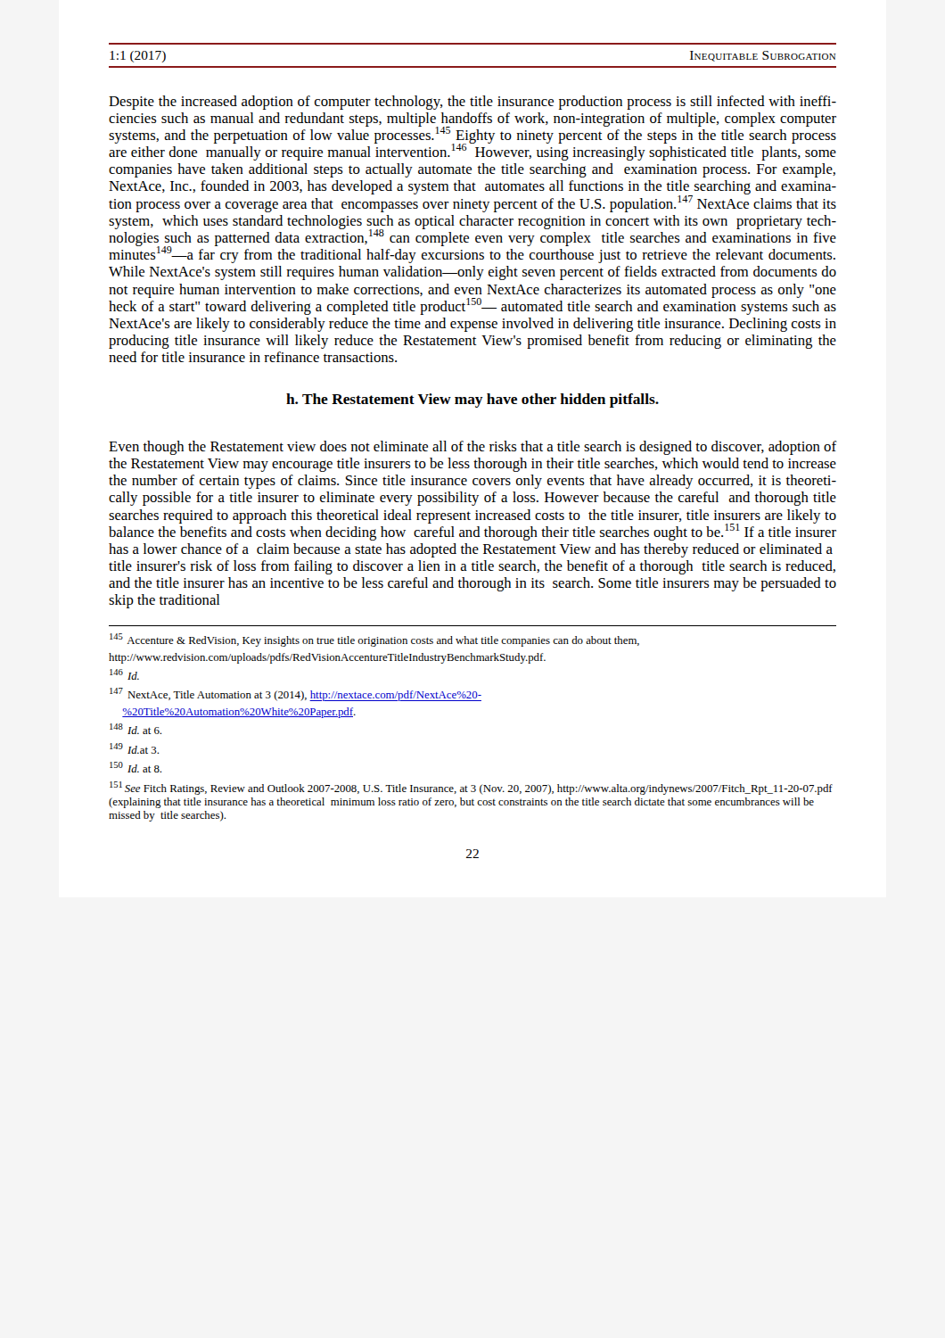1:1 (2017) Inequitable Subrogation
Despite the increased adoption of computer technology, the title insurance production process is still infected with inefficiencies such as manual and redundant steps, multiple handoffs of work, non-integration of multiple, complex computer systems, and the perpetuation of low value processes.145 Eighty to ninety percent of the steps in the title search process are either done manually or require manual intervention.146 However, using increasingly sophisticated title plants, some companies have taken additional steps to actually automate the title searching and examination process. For example, NextAce, Inc., founded in 2003, has developed a system that automates all functions in the title searching and examination process over a coverage area that encompasses over ninety percent of the U.S. population.147 NextAce claims that its system, which uses standard technologies such as optical character recognition in concert with its own proprietary technologies such as patterned data extraction,148 can complete even very complex title searches and examinations in five minutes149—a far cry from the traditional half-day excursions to the courthouse just to retrieve the relevant documents. While NextAce's system still requires human validation—only eight seven percent of fields extracted from documents do not require human intervention to make corrections, and even NextAce characterizes its automated process as only "one heck of a start" toward delivering a completed title product150— automated title search and examination systems such as NextAce's are likely to considerably reduce the time and expense involved in delivering title insurance. Declining costs in producing title insurance will likely reduce the Restatement View's promised benefit from reducing or eliminating the need for title insurance in refinance transactions.
h. The Restatement View may have other hidden pitfalls.
Even though the Restatement view does not eliminate all of the risks that a title search is designed to discover, adoption of the Restatement View may encourage title insurers to be less thorough in their title searches, which would tend to increase the number of certain types of claims. Since title insurance covers only events that have already occurred, it is theoretically possible for a title insurer to eliminate every possibility of a loss. However because the careful and thorough title searches required to approach this theoretical ideal represent increased costs to the title insurer, title insurers are likely to balance the benefits and costs when deciding how careful and thorough their title searches ought to be.151 If a title insurer has a lower chance of a claim because a state has adopted the Restatement View and has thereby reduced or eliminated a title insurer's risk of loss from failing to discover a lien in a title search, the benefit of a thorough title search is reduced, and the title insurer has an incentive to be less careful and thorough in its search. Some title insurers may be persuaded to skip the traditional
145 Accenture & RedVision, Key insights on true title origination costs and what title companies can do about them,
http://www.redvision.com/uploads/pdfs/RedVisionAccentureTitleIndustryBenchmarkStudy.pdf.
146 Id.
147 NextAce, Title Automation at 3 (2014), http://nextace.com/pdf/NextAce%20-
%20Title%20Automation%20White%20Paper.pdf.
148 Id. at 6.
149 Id. at 3.
150 Id. at 8.
151 See Fitch Ratings, Review and Outlook 2007-2008, U.S. Title Insurance, at 3 (Nov. 20, 2007), http://www.alta.org/indynews/2007/Fitch_Rpt_11-20-07.pdf (explaining that title insurance has a theoretical minimum loss ratio of zero, but cost constraints on the title search dictate that some encumbrances will be missed by title searches).
22